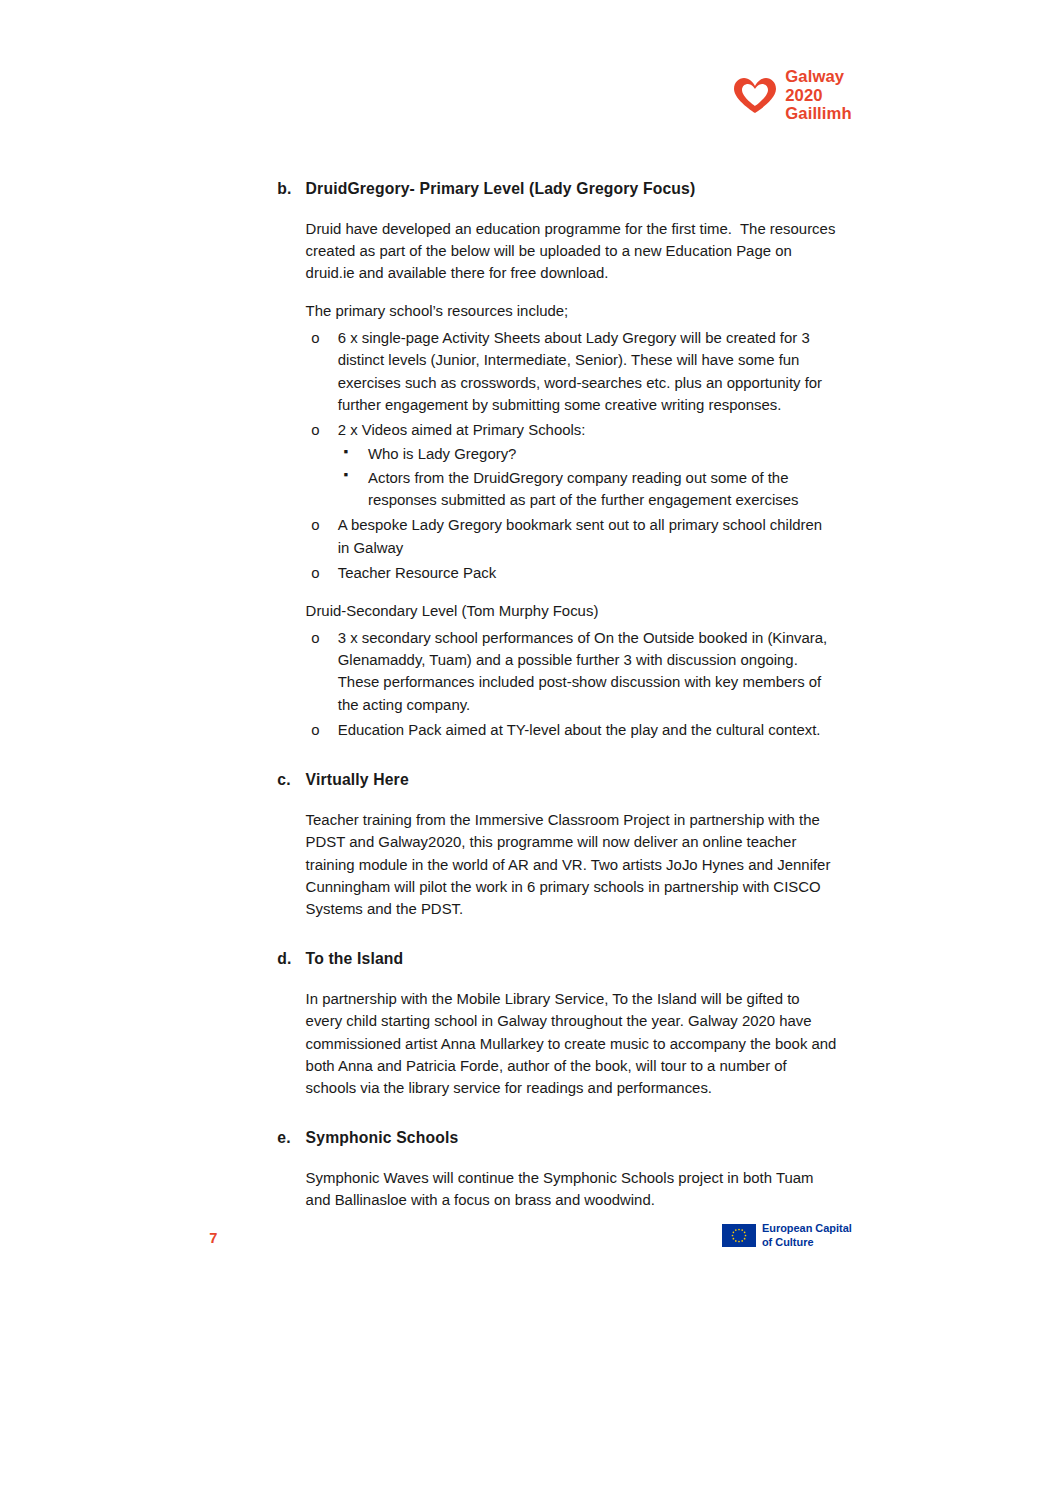Galway
2020
Gaillimh
b. DruidGregory- Primary Level (Lady Gregory Focus)
Druid have developed an education programme for the first time. The resources created as part of the below will be uploaded to a new Education Page on druid.ie and available there for free download.
The primary school’s resources include;
6 x single-page Activity Sheets about Lady Gregory will be created for 3 distinct levels (Junior, Intermediate, Senior). These will have some fun exercises such as crosswords, word-searches etc. plus an opportunity for further engagement by submitting some creative writing responses.
2 x Videos aimed at Primary Schools:
Who is Lady Gregory?
Actors from the DruidGregory company reading out some of the responses submitted as part of the further engagement exercises
A bespoke Lady Gregory bookmark sent out to all primary school children in Galway
Teacher Resource Pack
Druid-Secondary Level (Tom Murphy Focus)
3 x secondary school performances of On the Outside booked in (Kinvara, Glenamaddy, Tuam) and a possible further 3 with discussion ongoing. These performances included post-show discussion with key members of the acting company.
Education Pack aimed at TY-level about the play and the cultural context.
c. Virtually Here
Teacher training from the Immersive Classroom Project in partnership with the PDST and Galway2020, this programme will now deliver an online teacher training module in the world of AR and VR. Two artists JoJo Hynes and Jennifer Cunningham will pilot the work in 6 primary schools in partnership with CISCO Systems and the PDST.
d. To the Island
In partnership with the Mobile Library Service, To the Island will be gifted to every child starting school in Galway throughout the year. Galway 2020 have commissioned artist Anna Mullarkey to create music to accompany the book and both Anna and Patricia Forde, author of the book, will tour to a number of schools via the library service for readings and performances.
e. Symphonic Schools
Symphonic Waves will continue the Symphonic Schools project in both Tuam and Ballinasloe with a focus on brass and woodwind.
7
European Capital
of Culture